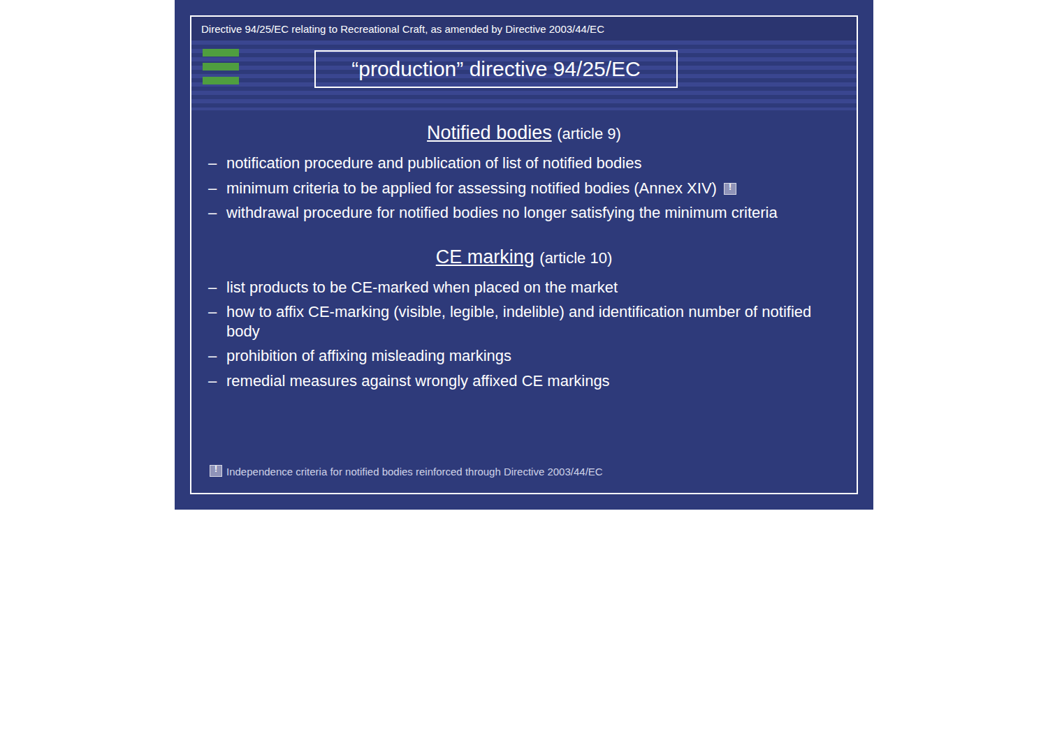Directive 94/25/EC relating to Recreational Craft, as amended by Directive 2003/44/EC
“production” directive 94/25/EC
Notified bodies (article 9)
notification procedure and publication of list of notified bodies
minimum criteria to be applied for assessing notified bodies (Annex XIV)
withdrawal procedure for notified bodies no longer satisfying the minimum criteria
CE marking (article 10)
list products to be CE-marked when placed on the market
how to affix CE-marking (visible, legible, indelible) and identification number of notified body
prohibition of affixing misleading markings
remedial measures against wrongly affixed CE markings
Independence criteria for notified bodies reinforced through Directive 2003/44/EC